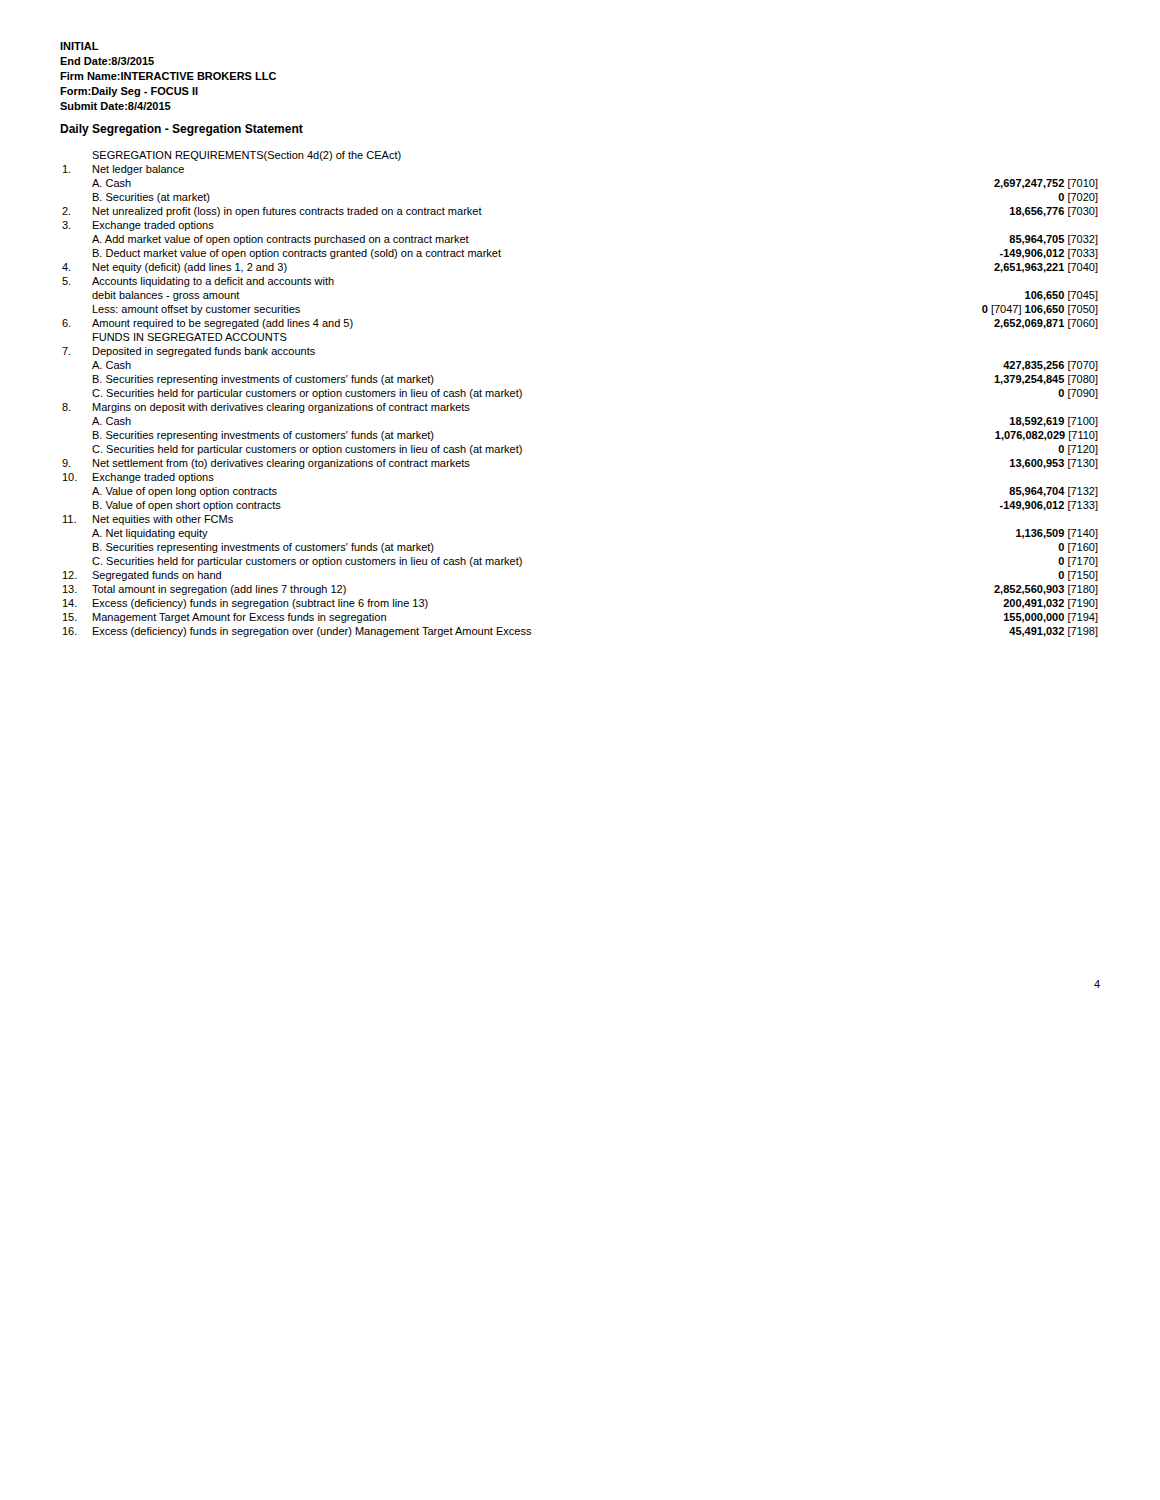INITIAL
End Date:8/3/2015
Firm Name:INTERACTIVE BROKERS LLC
Form:Daily Seg - FOCUS II
Submit Date:8/4/2015
Daily Segregation - Segregation Statement
| | SEGREGATION REQUIREMENTS(Section 4d(2) of the CEAct) | |
| 1. | Net ledger balance | |
| | A. Cash | 2,697,247,752 [7010] |
| | B. Securities (at market) | 0 [7020] |
| 2. | Net unrealized profit (loss) in open futures contracts traded on a contract market | 18,656,776 [7030] |
| 3. | Exchange traded options | |
| | A. Add market value of open option contracts purchased on a contract market | 85,964,705 [7032] |
| | B. Deduct market value of open option contracts granted (sold) on a contract market | -149,906,012 [7033] |
| 4. | Net equity (deficit) (add lines 1, 2 and 3) | 2,651,963,221 [7040] |
| 5. | Accounts liquidating to a deficit and accounts with | |
| | debit balances - gross amount | 106,650 [7045] |
| | Less: amount offset by customer securities | 0 [7047] 106,650 [7050] |
| 6. | Amount required to be segregated (add lines 4 and 5) | 2,652,069,871 [7060] |
| | FUNDS IN SEGREGATED ACCOUNTS | |
| 7. | Deposited in segregated funds bank accounts | |
| | A. Cash | 427,835,256 [7070] |
| | B. Securities representing investments of customers' funds (at market) | 1,379,254,845 [7080] |
| | C. Securities held for particular customers or option customers in lieu of cash (at market) | 0 [7090] |
| 8. | Margins on deposit with derivatives clearing organizations of contract markets | |
| | A. Cash | 18,592,619 [7100] |
| | B. Securities representing investments of customers' funds (at market) | 1,076,082,029 [7110] |
| | C. Securities held for particular customers or option customers in lieu of cash (at market) | 0 [7120] |
| 9. | Net settlement from (to) derivatives clearing organizations of contract markets | 13,600,953 [7130] |
| 10. | Exchange traded options | |
| | A. Value of open long option contracts | 85,964,704 [7132] |
| | B. Value of open short option contracts | -149,906,012 [7133] |
| 11. | Net equities with other FCMs | |
| | A. Net liquidating equity | 1,136,509 [7140] |
| | B. Securities representing investments of customers' funds (at market) | 0 [7160] |
| | C. Securities held for particular customers or option customers in lieu of cash (at market) | 0 [7170] |
| 12. | Segregated funds on hand | 0 [7150] |
| 13. | Total amount in segregation (add lines 7 through 12) | 2,852,560,903 [7180] |
| 14. | Excess (deficiency) funds in segregation (subtract line 6 from line 13) | 200,491,032 [7190] |
| 15. | Management Target Amount for Excess funds in segregation | 155,000,000 [7194] |
| 16. | Excess (deficiency) funds in segregation over (under) Management Target Amount Excess | 45,491,032 [7198] |
4